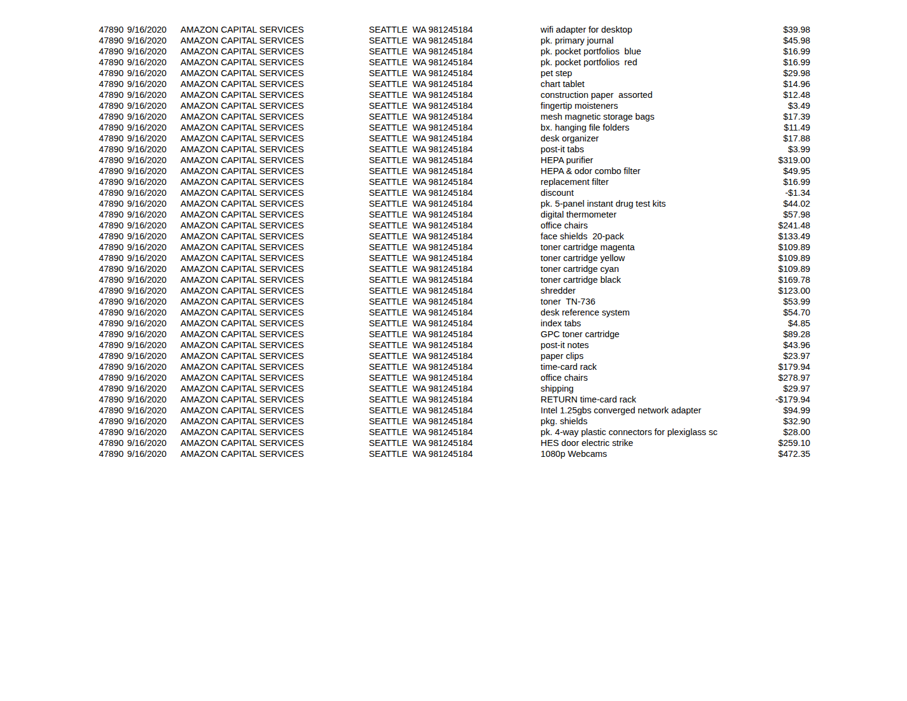| 47890 | 9/16/2020 | AMAZON CAPITAL SERVICES | SEATTLE WA 981245184 | wifi adapter for desktop | $39.98 |
| 47890 | 9/16/2020 | AMAZON CAPITAL SERVICES | SEATTLE WA 981245184 | pk. primary journal | $45.98 |
| 47890 | 9/16/2020 | AMAZON CAPITAL SERVICES | SEATTLE WA 981245184 | pk. pocket portfolios blue | $16.99 |
| 47890 | 9/16/2020 | AMAZON CAPITAL SERVICES | SEATTLE WA 981245184 | pk. pocket portfolios red | $16.99 |
| 47890 | 9/16/2020 | AMAZON CAPITAL SERVICES | SEATTLE WA 981245184 | pet step | $29.98 |
| 47890 | 9/16/2020 | AMAZON CAPITAL SERVICES | SEATTLE WA 981245184 | chart tablet | $14.96 |
| 47890 | 9/16/2020 | AMAZON CAPITAL SERVICES | SEATTLE WA 981245184 | construction paper assorted | $12.48 |
| 47890 | 9/16/2020 | AMAZON CAPITAL SERVICES | SEATTLE WA 981245184 | fingertip moisteners | $3.49 |
| 47890 | 9/16/2020 | AMAZON CAPITAL SERVICES | SEATTLE WA 981245184 | mesh magnetic storage bags | $17.39 |
| 47890 | 9/16/2020 | AMAZON CAPITAL SERVICES | SEATTLE WA 981245184 | bx. hanging file folders | $11.49 |
| 47890 | 9/16/2020 | AMAZON CAPITAL SERVICES | SEATTLE WA 981245184 | desk organizer | $17.88 |
| 47890 | 9/16/2020 | AMAZON CAPITAL SERVICES | SEATTLE WA 981245184 | post-it tabs | $3.99 |
| 47890 | 9/16/2020 | AMAZON CAPITAL SERVICES | SEATTLE WA 981245184 | HEPA purifier | $319.00 |
| 47890 | 9/16/2020 | AMAZON CAPITAL SERVICES | SEATTLE WA 981245184 | HEPA & odor combo filter | $49.95 |
| 47890 | 9/16/2020 | AMAZON CAPITAL SERVICES | SEATTLE WA 981245184 | replacement filter | $16.99 |
| 47890 | 9/16/2020 | AMAZON CAPITAL SERVICES | SEATTLE WA 981245184 | discount | -$1.34 |
| 47890 | 9/16/2020 | AMAZON CAPITAL SERVICES | SEATTLE WA 981245184 | pk. 5-panel instant drug test kits | $44.02 |
| 47890 | 9/16/2020 | AMAZON CAPITAL SERVICES | SEATTLE WA 981245184 | digital thermometer | $57.98 |
| 47890 | 9/16/2020 | AMAZON CAPITAL SERVICES | SEATTLE WA 981245184 | office chairs | $241.48 |
| 47890 | 9/16/2020 | AMAZON CAPITAL SERVICES | SEATTLE WA 981245184 | face shields 20-pack | $133.49 |
| 47890 | 9/16/2020 | AMAZON CAPITAL SERVICES | SEATTLE WA 981245184 | toner cartridge magenta | $109.89 |
| 47890 | 9/16/2020 | AMAZON CAPITAL SERVICES | SEATTLE WA 981245184 | toner cartridge yellow | $109.89 |
| 47890 | 9/16/2020 | AMAZON CAPITAL SERVICES | SEATTLE WA 981245184 | toner cartridge cyan | $109.89 |
| 47890 | 9/16/2020 | AMAZON CAPITAL SERVICES | SEATTLE WA 981245184 | toner cartridge black | $169.78 |
| 47890 | 9/16/2020 | AMAZON CAPITAL SERVICES | SEATTLE WA 981245184 | shredder | $123.00 |
| 47890 | 9/16/2020 | AMAZON CAPITAL SERVICES | SEATTLE WA 981245184 | toner TN-736 | $53.99 |
| 47890 | 9/16/2020 | AMAZON CAPITAL SERVICES | SEATTLE WA 981245184 | desk reference system | $54.70 |
| 47890 | 9/16/2020 | AMAZON CAPITAL SERVICES | SEATTLE WA 981245184 | index tabs | $4.85 |
| 47890 | 9/16/2020 | AMAZON CAPITAL SERVICES | SEATTLE WA 981245184 | GPC toner cartridge | $89.28 |
| 47890 | 9/16/2020 | AMAZON CAPITAL SERVICES | SEATTLE WA 981245184 | post-it notes | $43.96 |
| 47890 | 9/16/2020 | AMAZON CAPITAL SERVICES | SEATTLE WA 981245184 | paper clips | $23.97 |
| 47890 | 9/16/2020 | AMAZON CAPITAL SERVICES | SEATTLE WA 981245184 | time-card rack | $179.94 |
| 47890 | 9/16/2020 | AMAZON CAPITAL SERVICES | SEATTLE WA 981245184 | office chairs | $278.97 |
| 47890 | 9/16/2020 | AMAZON CAPITAL SERVICES | SEATTLE WA 981245184 | shipping | $29.97 |
| 47890 | 9/16/2020 | AMAZON CAPITAL SERVICES | SEATTLE WA 981245184 | RETURN time-card rack | -$179.94 |
| 47890 | 9/16/2020 | AMAZON CAPITAL SERVICES | SEATTLE WA 981245184 | Intel 1.25gbs converged network adapter | $94.99 |
| 47890 | 9/16/2020 | AMAZON CAPITAL SERVICES | SEATTLE WA 981245184 | pkg. shields | $32.90 |
| 47890 | 9/16/2020 | AMAZON CAPITAL SERVICES | SEATTLE WA 981245184 | pk. 4-way plastic connectors for plexiglass sc | $28.00 |
| 47890 | 9/16/2020 | AMAZON CAPITAL SERVICES | SEATTLE WA 981245184 | HES door electric strike | $259.10 |
| 47890 | 9/16/2020 | AMAZON CAPITAL SERVICES | SEATTLE WA 981245184 | 1080p Webcams | $472.35 |